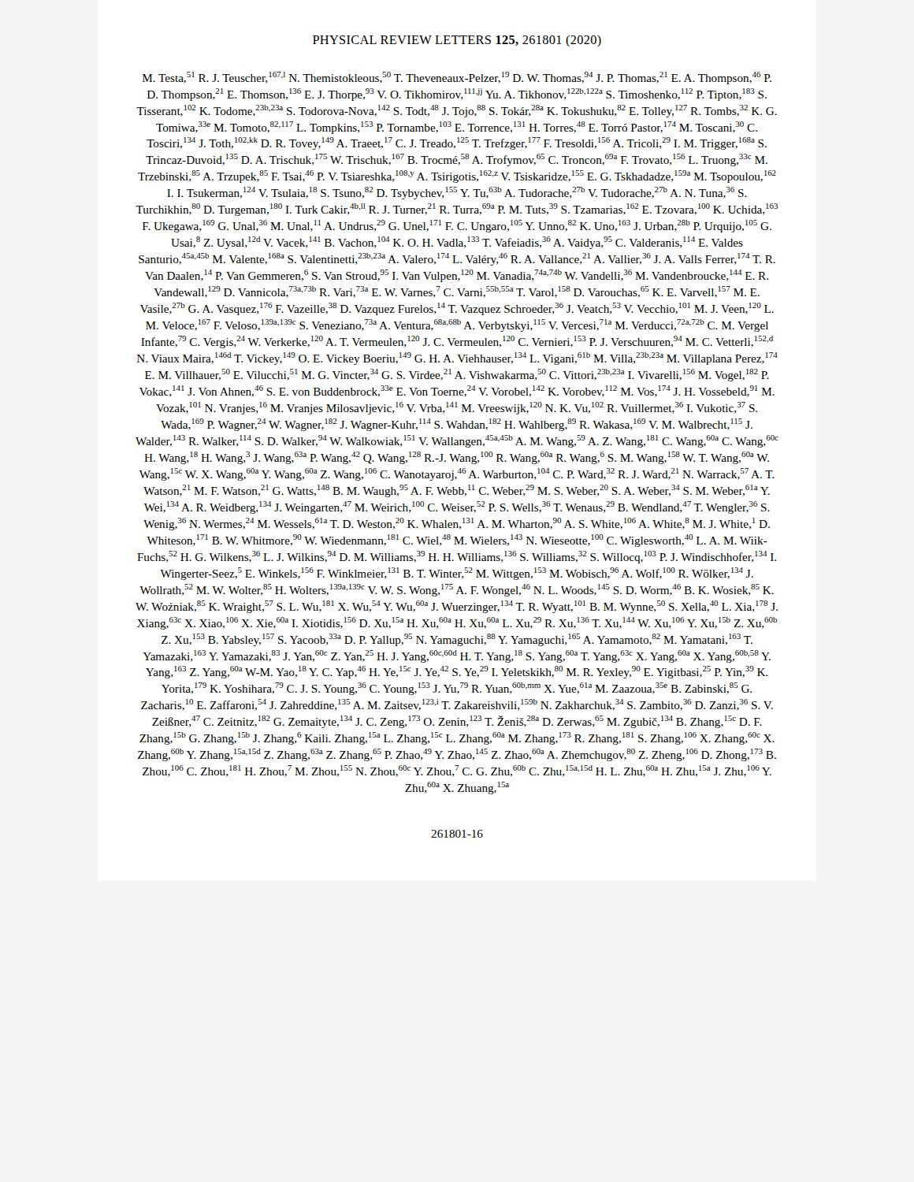PHYSICAL REVIEW LETTERS 125, 261801 (2020)
M. Testa,51 R. J. Teuscher,167,l N. Themistokleous,50 T. Theveneaux-Pelzer,19 D. W. Thomas,94 J. P. Thomas,21 E. A. Thompson,46 P. D. Thompson,21 E. Thomson,136 E. J. Thorpe,93 V. O. Tikhomirov,111,jj Yu. A. Tikhonov,122b,122a S. Timoshenko,112 P. Tipton,183 S. Tisserant,102 K. Todome,23b,23a S. Todorova-Nova,142 S. Todt,48 J. Tojo,88 S. Tokár,28a K. Tokushuku,82 E. Tolley,127 R. Tombs,32 K. G. Tomiwa,33e M. Tomoto,82,117 L. Tompkins,153 P. Tornambe,103 E. Torrence,131 H. Torres,48 E. Torró Pastor,174 M. Toscani,30 C. Tosciri,134 J. Toth,102,kk D. R. Tovey,149 A. Traeet,17 C. J. Treado,125 T. Trefzger,177 F. Tresoldi,156 A. Tricoli,29 I. M. Trigger,168a S. Trincaz-Duvoid,135 D. A. Trischuk,175 W. Trischuk,167 B. Trocmé,58 A. Trofymov,65 C. Troncon,69a F. Trovato,156 L. Truong,33c M. Trzebinski,85 A. Trzupek,85 F. Tsai,46 P. V. Tsiareshka,108,y A. Tsirigotis,162,z V. Tsiskaridze,155 E. G. Tskhadadze,159a M. Tsopoulou,162 I. I. Tsukerman,124 V. Tsulaia,18 S. Tsuno,82 D. Tsybychev,155 Y. Tu,63b A. Tudorache,27b V. Tudorache,27b A. N. Tuna,36 S. Turchikhin,80 D. Turgeman,180 I. Turk Cakir,4b,ll R. J. Turner,21 R. Turra,69a P. M. Tuts,39 S. Tzamarias,162 E. Tzovara,100 K. Uchida,163 F. Ukegawa,169 G. Unal,36 M. Unal,11 A. Undrus,29 G. Unel,171 F. C. Ungaro,105 Y. Unno,82 K. Uno,163 J. Urban,28b P. Urquijo,105 G. Usai,8 Z. Uysal,12d V. Vacek,141 B. Vachon,104 K. O. H. Vadla,133 T. Vafeiadis,36 A. Vaidya,95 C. Valderanis,114 E. Valdes Santurio,45a,45b M. Valente,168a S. Valentinetti,23b,23a A. Valero,174 L. Valéry,46 R. A. Vallance,21 A. Vallier,36 J. A. Valls Ferrer,174 T. R. Van Daalen,14 P. Van Gemmeren,6 S. Van Stroud,95 I. Van Vulpen,120 M. Vanadia,74a,74b W. Vandelli,36 M. Vandenbroucke,144 E. R. Vandewall,129 D. Vannicola,73a,73b R. Vari,73a E. W. Varnes,7 C. Varni,55b,55a T. Varol,158 D. Varouchas,65 K. E. Varvell,157 M. E. Vasile,27b G. A. Vasquez,176 F. Vazeille,38 D. Vazquez Furelos,14 T. Vazquez Schroeder,36 J. Veatch,53 V. Vecchio,101 M. J. Veen,120 L. M. Veloce,167 F. Veloso,139a,139c S. Veneziano,73a A. Ventura,68a,68b A. Verbytskyi,115 V. Vercesi,71a M. Verducci,72a,72b C. M. Vergel Infante,79 C. Vergis,24 W. Verkerke,120 A. T. Vermeulen,120 J. C. Vermeulen,120 C. Vernieri,153 P. J. Verschuuren,94 M. C. Vetterli,152,d N. Viaux Maira,146d T. Vickey,149 O. E. Vickey Boeriu,149 G. H. A. Viehhauser,134 L. Vigani,61b M. Villa,23b,23a M. Villaplana Perez,174 E. M. Villhauer,50 E. Vilucchi,51 M. G. Vincter,34 G. S. Virdee,21 A. Vishwakarma,50 C. Vittori,23b,23a I. Vivarelli,156 M. Vogel,182 P. Vokac,141 J. Von Ahnen,46 S. E. von Buddenbrock,33e E. Von Toerne,24 V. Vorobel,142 K. Vorobev,112 M. Vos,174 J. H. Vossebeld,91 M. Vozak,101 N. Vranjes,16 M. Vranjes Milosavljevic,16 V. Vrba,141 M. Vreeswijk,120 N. K. Vu,102 R. Vuillermet,36 I. Vukotic,37 S. Wada,169 P. Wagner,24 W. Wagner,182 J. Wagner-Kuhr,114 S. Wahdan,182 H. Wahlberg,89 R. Wakasa,169 V. M. Walbrecht,115 J. Walder,143 R. Walker,114 S. D. Walker,94 W. Walkowiak,151 V. Wallangen,45a,45b A. M. Wang,59 A. Z. Wang,181 C. Wang,60a C. Wang,60c H. Wang,18 H. Wang,3 J. Wang,63a P. Wang,42 Q. Wang,128 R.-J. Wang,100 R. Wang,60a R. Wang,6 S. M. Wang,158 W. T. Wang,60a W. Wang,15c W. X. Wang,60a Y. Wang,60a Z. Wang,106 C. Wanotayaroj,46 A. Warburton,104 C. P. Ward,32 R. J. Ward,21 N. Warrack,57 A. T. Watson,21 M. F. Watson,21 G. Watts,148 B. M. Waugh,95 A. F. Webb,11 C. Weber,29 M. S. Weber,20 S. A. Weber,34 S. M. Weber,61a Y. Wei,134 A. R. Weidberg,134 J. Weingarten,47 M. Weirich,100 C. Weiser,52 P. S. Wells,36 T. Wenaus,29 B. Wendland,47 T. Wengler,36 S. Wenig,36 N. Wermes,24 M. Wessels,61a T. D. Weston,20 K. Whalen,131 A. M. Wharton,90 A. S. White,106 A. White,8 M. J. White,1 D. Whiteson,171 B. W. Whitmore,90 W. Wiedenmann,181 C. Wiel,48 M. Wielers,143 N. Wieseotte,100 C. Wiglesworth,40 L. A. M. Wiik-Fuchs,52 H. G. Wilkens,36 L. J. Wilkins,94 D. M. Williams,39 H. H. Williams,136 S. Williams,32 S. Willocq,103 P. J. Windischhofer,134 I. Wingerter-Seez,5 E. Winkels,156 F. Winklmeier,131 B. T. Winter,52 M. Wittgen,153 M. Wobisch,96 A. Wolf,100 R. Wölker,134 J. Wollrath,52 M. W. Wolter,85 H. Wolters,139a,139c V. W. S. Wong,175 A. F. Wongel,46 N. L. Woods,145 S. D. Worm,46 B. K. Wosiek,85 K. W. Woźniak,85 K. Wraight,57 S. L. Wu,181 X. Wu,54 Y. Wu,60a J. Wuerzinger,134 T. R. Wyatt,101 B. M. Wynne,50 S. Xella,40 L. Xia,178 J. Xiang,63c X. Xiao,106 X. Xie,60a I. Xiotidis,156 D. Xu,15a H. Xu,60a H. Xu,60a L. Xu,29 R. Xu,136 T. Xu,144 W. Xu,106 Y. Xu,15b Z. Xu,60b Z. Xu,153 B. Yabsley,157 S. Yacoob,33a D. P. Yallup,95 N. Yamaguchi,88 Y. Yamaguchi,165 A. Yamamoto,82 M. Yamatani,163 T. Yamazaki,163 Y. Yamazaki,83 J. Yan,60c Z. Yan,25 H. J. Yang,60c,60d H. T. Yang,18 S. Yang,60a T. Yang,63c X. Yang,60a X. Yang,60b,58 Y. Yang,163 Z. Yang,60a W-M. Yao,18 Y. C. Yap,46 H. Ye,15c J. Ye,42 S. Ye,29 I. Yeletskikh,80 M. R. Yexley,90 E. Yigitbasi,25 P. Yin,39 K. Yorita,179 K. Yoshihara,79 C. J. S. Young,36 C. Young,153 J. Yu,79 R. Yuan,60b,mm X. Yue,61a M. Zaazoua,35e B. Zabinski,85 G. Zacharis,10 E. Zaffaroni,54 J. Zahreddine,135 A. M. Zaitsev,123,i T. Zakareishvili,159b N. Zakharchuk,34 S. Zambito,36 D. Zanzi,36 S. V. Zeißner,47 C. Zeitnitz,182 G. Zemaityte,134 J. C. Zeng,173 O. Zenin,123 T. Ženiš,28a D. Zerwas,65 M. Zgubič,134 B. Zhang,15c D. F. Zhang,15b G. Zhang,15b J. Zhang,6 Kaili. Zhang,15a L. Zhang,15c L. Zhang,60a M. Zhang,173 R. Zhang,181 S. Zhang,106 X. Zhang,60c X. Zhang,60b Y. Zhang,15a,15d Z. Zhang,63a Z. Zhang,65 P. Zhao,49 Y. Zhao,145 Z. Zhao,60a A. Zhemchugov,80 Z. Zheng,106 D. Zhong,173 B. Zhou,106 C. Zhou,181 H. Zhou,7 M. Zhou,155 N. Zhou,60c Y. Zhou,7 C. G. Zhu,60b C. Zhu,15a,15d H. L. Zhu,60a H. Zhu,15a J. Zhu,106 Y. Zhu,60a X. Zhuang,15a
261801-16